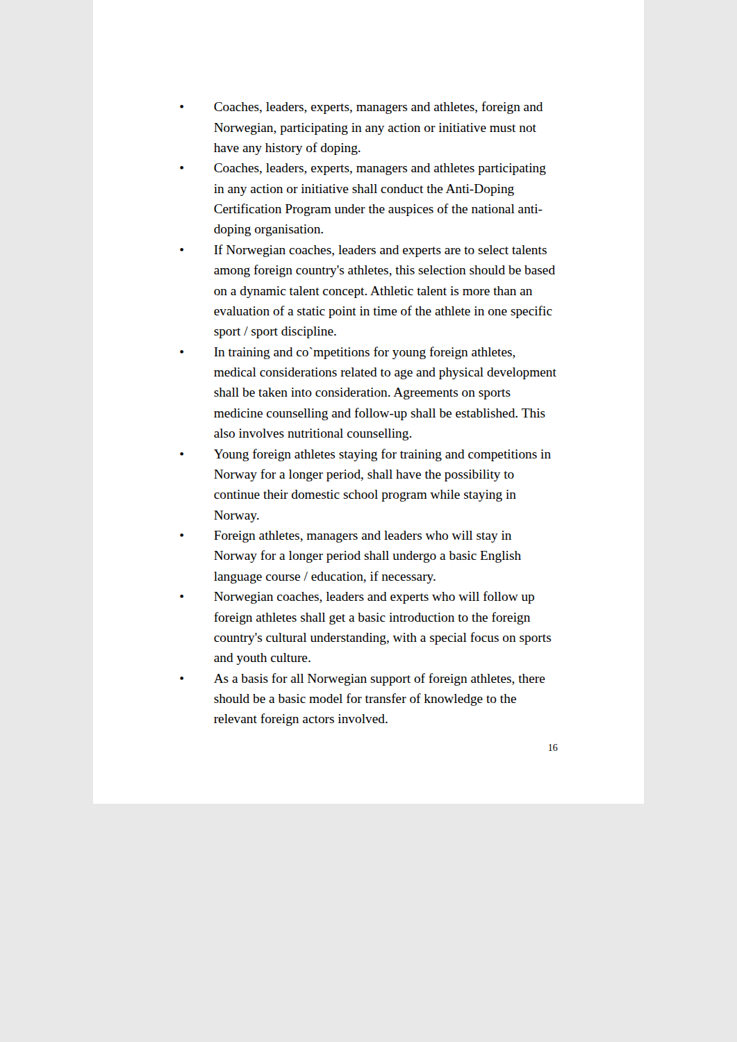Coaches, leaders, experts, managers and athletes, foreign and Norwegian, participating in any action or initiative must not have any history of doping.
Coaches, leaders, experts, managers and athletes participating in any action or initiative shall conduct the Anti-Doping Certification Program under the auspices of the national anti-doping organisation.
If Norwegian coaches, leaders and experts are to select talents among foreign country's athletes, this selection should be based on a dynamic talent concept. Athletic talent is more than an evaluation of a static point in time of the athlete in one specific sport / sport discipline.
In training and co`mpetitions for young foreign athletes, medical considerations related to age and physical development shall be taken into consideration. Agreements on sports medicine counselling and follow-up shall be established. This also involves nutritional counselling.
Young foreign athletes staying for training and competitions in Norway for a longer period, shall have the possibility to continue their domestic school program while staying in Norway.
Foreign athletes, managers and leaders who will stay in Norway for a longer period shall undergo a basic English language course / education, if necessary.
Norwegian coaches, leaders and experts who will follow up foreign athletes shall get a basic introduction to the foreign country's cultural understanding, with a special focus on sports and youth culture.
As a basis for all Norwegian support of foreign athletes, there should be a basic model for transfer of knowledge to the relevant foreign actors involved.
16